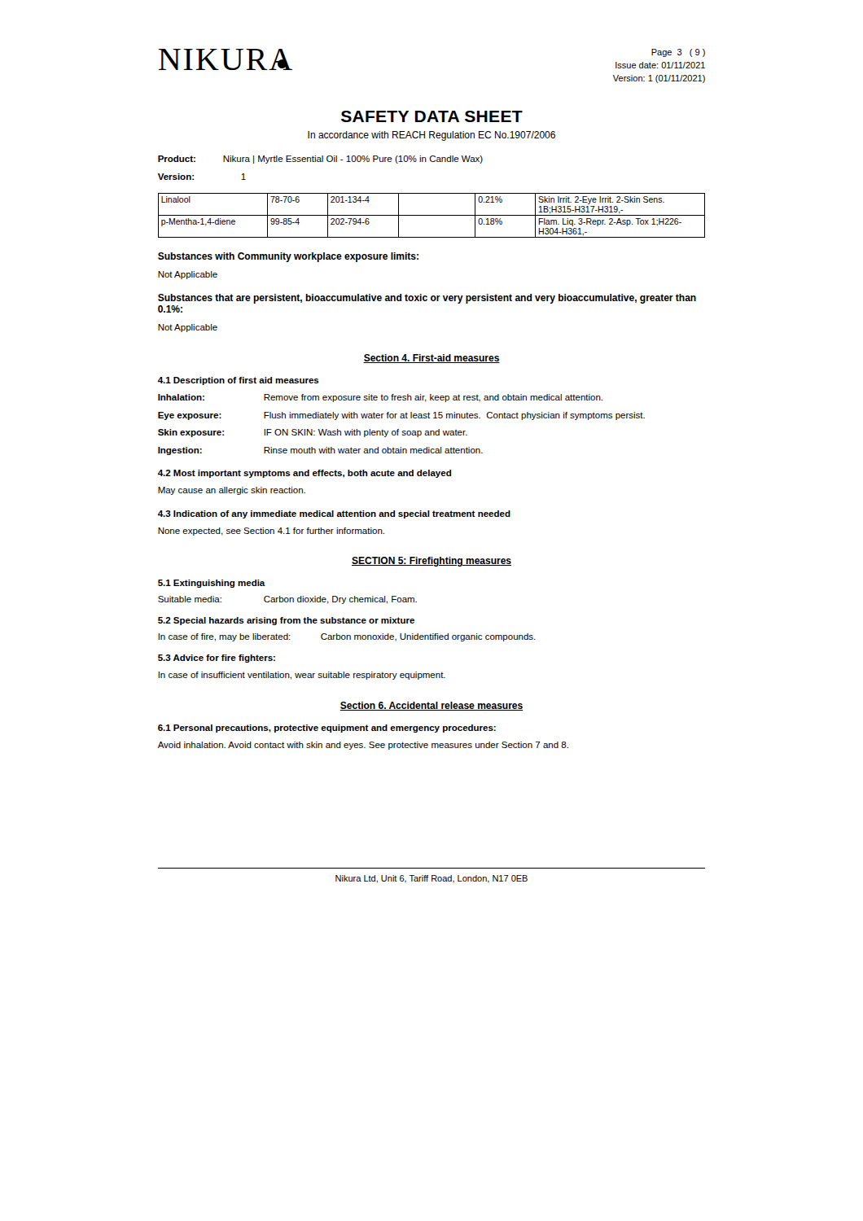NIKURA
Page 3 ( 9 )
Issue date: 01/11/2021
Version: 1 (01/11/2021)
SAFETY DATA SHEET
In accordance with REACH Regulation EC No.1907/2006
Product:
Nikura | Myrtle Essential Oil - 100% Pure (10% in Candle Wax)
Version:
1
| Linalool | 78-70-6 | 201-134-4 | | 0.21% | Skin Irrit. 2-Eye Irrit. 2-Skin Sens. 1B;H315-H317-H319,- |
| p-Mentha-1,4-diene | 99-85-4 | 202-794-6 | | 0.18% | Flam. Liq. 3-Repr. 2-Asp. Tox 1;H226-H304-H361,- |
Substances with Community workplace exposure limits:
Not Applicable
Substances that are persistent, bioaccumulative and toxic or very persistent and very bioaccumulative, greater than 0.1%:
Not Applicable
Section 4. First-aid measures
4.1 Description of first aid measures
Inhalation:
Remove from exposure site to fresh air, keep at rest, and obtain medical attention.
Eye exposure:
Flush immediately with water for at least 15 minutes. Contact physician if symptoms persist.
Skin exposure:
IF ON SKIN: Wash with plenty of soap and water.
Ingestion:
Rinse mouth with water and obtain medical attention.
4.2 Most important symptoms and effects, both acute and delayed
May cause an allergic skin reaction.
4.3 Indication of any immediate medical attention and special treatment needed
None expected, see Section 4.1 for further information.
SECTION 5: Firefighting measures
5.1 Extinguishing media
Suitable media:
Carbon dioxide, Dry chemical, Foam.
5.2 Special hazards arising from the substance or mixture
In case of fire, may be liberated:
Carbon monoxide, Unidentified organic compounds.
5.3 Advice for fire fighters:
In case of insufficient ventilation, wear suitable respiratory equipment.
Section 6. Accidental release measures
6.1 Personal precautions, protective equipment and emergency procedures:
Avoid inhalation. Avoid contact with skin and eyes. See protective measures under Section 7 and 8.
Nikura Ltd, Unit 6, Tariff Road, London, N17 0EB